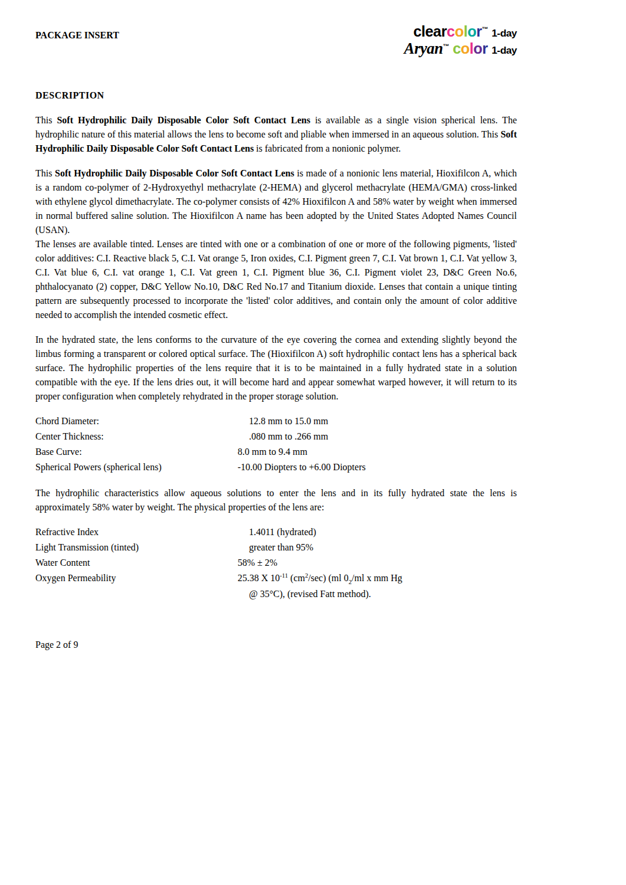PACKAGE INSERT
clear color™ 1-day
Aryan™ color 1-day
DESCRIPTION
This Soft Hydrophilic Daily Disposable Color Soft Contact Lens is available as a single vision spherical lens. The hydrophilic nature of this material allows the lens to become soft and pliable when immersed in an aqueous solution. This Soft Hydrophilic Daily Disposable Color Soft Contact Lens is fabricated from a nonionic polymer.
This Soft Hydrophilic Daily Disposable Color Soft Contact Lens is made of a nonionic lens material, Hioxifilcon A, which is a random co-polymer of 2-Hydroxyethyl methacrylate (2-HEMA) and glycerol methacrylate (HEMA/GMA) cross-linked with ethylene glycol dimethacrylate. The co-polymer consists of 42% Hioxifilcon A and 58% water by weight when immersed in normal buffered saline solution. The Hioxifilcon A name has been adopted by the United States Adopted Names Council (USAN).
The lenses are available tinted. Lenses are tinted with one or a combination of one or more of the following pigments, 'listed' color additives: C.I. Reactive black 5, C.I. Vat orange 5, Iron oxides, C.I. Pigment green 7, C.I. Vat brown 1, C.I. Vat yellow 3, C.I. Vat blue 6, C.I. vat orange 1, C.I. Vat green 1, C.I. Pigment blue 36, C.I. Pigment violet 23, D&C Green No.6, phthalocyanato (2) copper, D&C Yellow No.10, D&C Red No.17 and Titanium dioxide. Lenses that contain a unique tinting pattern are subsequently processed to incorporate the 'listed' color additives, and contain only the amount of color additive needed to accomplish the intended cosmetic effect.
In the hydrated state, the lens conforms to the curvature of the eye covering the cornea and extending slightly beyond the limbus forming a transparent or colored optical surface. The (Hioxifilcon A) soft hydrophilic contact lens has a spherical back surface. The hydrophilic properties of the lens require that it is to be maintained in a fully hydrated state in a solution compatible with the eye. If the lens dries out, it will become hard and appear somewhat warped however, it will return to its proper configuration when completely rehydrated in the proper storage solution.
| Chord Diameter: | 12.8 mm to 15.0 mm |
| Center Thickness: | .080 mm to .266 mm |
| Base Curve: | 8.0 mm to 9.4 mm |
| Spherical Powers (spherical lens) | -10.00 Diopters to +6.00 Diopters |
The hydrophilic characteristics allow aqueous solutions to enter the lens and in its fully hydrated state the lens is approximately 58% water by weight. The physical properties of the lens are:
| Refractive Index | 1.4011 (hydrated) |
| Light Transmission (tinted) | greater than 95% |
| Water Content | 58% ± 2% |
| Oxygen Permeability | 25.38 X 10 -11 (cm 2 /sec) (ml 0 2 /ml x mm Hg @ 35°C), (revised Fatt method). |
Page 2 of 9